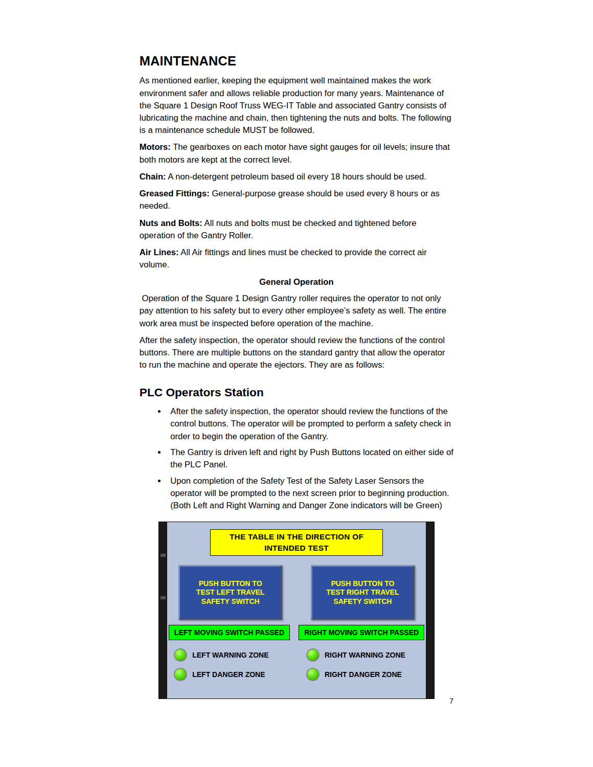MAINTENANCE
As mentioned earlier, keeping the equipment well maintained makes the work environment safer and allows reliable production for many years. Maintenance of the Square 1 Design Roof Truss WEG-IT Table and associated Gantry consists of lubricating the machine and chain, then tightening the nuts and bolts. The following is a maintenance schedule MUST be followed.
Motors: The gearboxes on each motor have sight gauges for oil levels; insure that both motors are kept at the correct level.
Chain: A non-detergent petroleum based oil every 18 hours should be used.
Greased Fittings: General-purpose grease should be used every 8 hours or as needed.
Nuts and Bolts: All nuts and bolts must be checked and tightened before operation of the Gantry Roller.
Air Lines: All Air fittings and lines must be checked to provide the correct air volume.
General Operation
Operation of the Square 1 Design Gantry roller requires the operator to not only pay attention to his safety but to every other employee’s safety as well. The entire work area must be inspected before operation of the machine.
After the safety inspection, the operator should review the functions of the control buttons. There are multiple buttons on the standard gantry that allow the operator to run the machine and operate the ejectors. They are as follows:
PLC Operators Station
After the safety inspection, the operator should review the functions of the control buttons. The operator will be prompted to perform a safety check in order to begin the operation of the Gantry.
The Gantry is driven left and right by Push Buttons located on either side of the PLC Panel.
Upon completion of the Safety Test of the Safety Laser Sensors the operator will be prompted to the next screen prior to beginning production. (Both Left and Right Warning and Danger Zone indicators will be Green)
THE TABLE IN THE DIRECTION OF INTENDED TEST
PUSH BUTTON TO
TEST LEFT TRAVEL
SAFETY SWITCH
PUSH BUTTON TO
TEST RIGHT TRAVEL
SAFETY SWITCH
LEFT MOVING SWITCH PASSED
RIGHT MOVING SWITCH PASSED
LEFT WARNING ZONE
LEFT DANGER ZONE
RIGHT WARNING ZONE
RIGHT DANGER ZONE
7